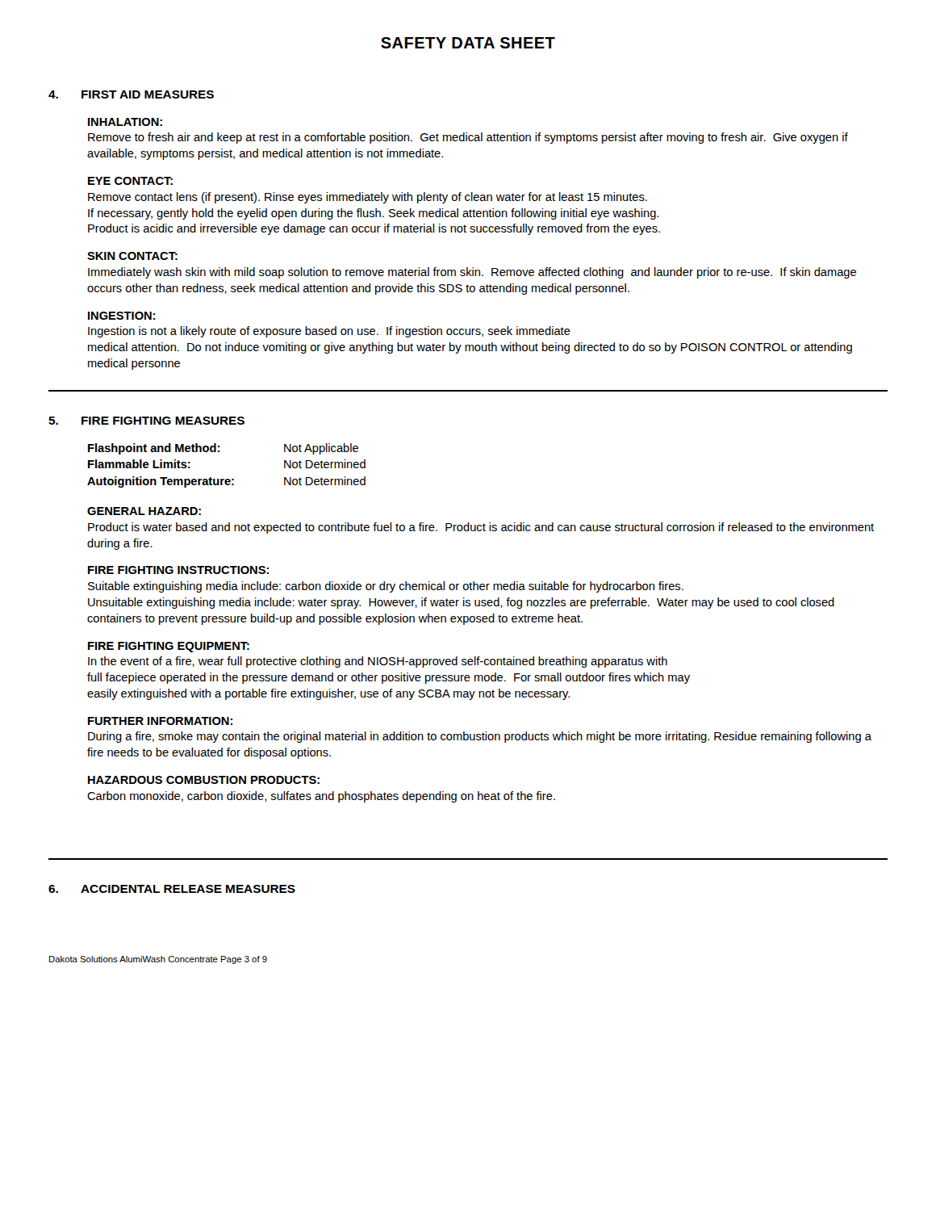SAFETY DATA SHEET
4. FIRST AID MEASURES
INHALATION:
Remove to fresh air and keep at rest in a comfortable position. Get medical attention if symptoms persist after moving to fresh air. Give oxygen if available, symptoms persist, and medical attention is not immediate.
EYE CONTACT:
Remove contact lens (if present). Rinse eyes immediately with plenty of clean water for at least 15 minutes.
If necessary, gently hold the eyelid open during the flush. Seek medical attention following initial eye washing.
Product is acidic and irreversible eye damage can occur if material is not successfully removed from the eyes.
SKIN CONTACT:
Immediately wash skin with mild soap solution to remove material from skin. Remove affected clothing and launder prior to re-use. If skin damage occurs other than redness, seek medical attention and provide this SDS to attending medical personnel.
INGESTION:
Ingestion is not a likely route of exposure based on use. If ingestion occurs, seek immediate
medical attention. Do not induce vomiting or give anything but water by mouth without being directed to do so by POISON CONTROL or attending medical personne
5. FIRE FIGHTING MEASURES
| Flashpoint and Method: | Not Applicable |
| Flammable Limits: | Not Determined |
| Autoignition Temperature: | Not Determined |
GENERAL HAZARD:
Product is water based and not expected to contribute fuel to a fire. Product is acidic and can cause structural corrosion if released to the environment during a fire.
FIRE FIGHTING INSTRUCTIONS:
Suitable extinguishing media include: carbon dioxide or dry chemical or other media suitable for hydrocarbon fires.
Unsuitable extinguishing media include: water spray. However, if water is used, fog nozzles are preferrable. Water may be used to cool closed containers to prevent pressure build-up and possible explosion when exposed to extreme heat.
FIRE FIGHTING EQUIPMENT:
In the event of a fire, wear full protective clothing and NIOSH-approved self-contained breathing apparatus with
full facepiece operated in the pressure demand or other positive pressure mode. For small outdoor fires which may
easily extinguished with a portable fire extinguisher, use of any SCBA may not be necessary.
FURTHER INFORMATION:
During a fire, smoke may contain the original material in addition to combustion products which might be more irritating. Residue remaining following a fire needs to be evaluated for disposal options.
HAZARDOUS COMBUSTION PRODUCTS:
Carbon monoxide, carbon dioxide, sulfates and phosphates depending on heat of the fire.
6. ACCIDENTAL RELEASE MEASURES
Dakota Solutions AlumiWash Concentrate Page 3 of 9